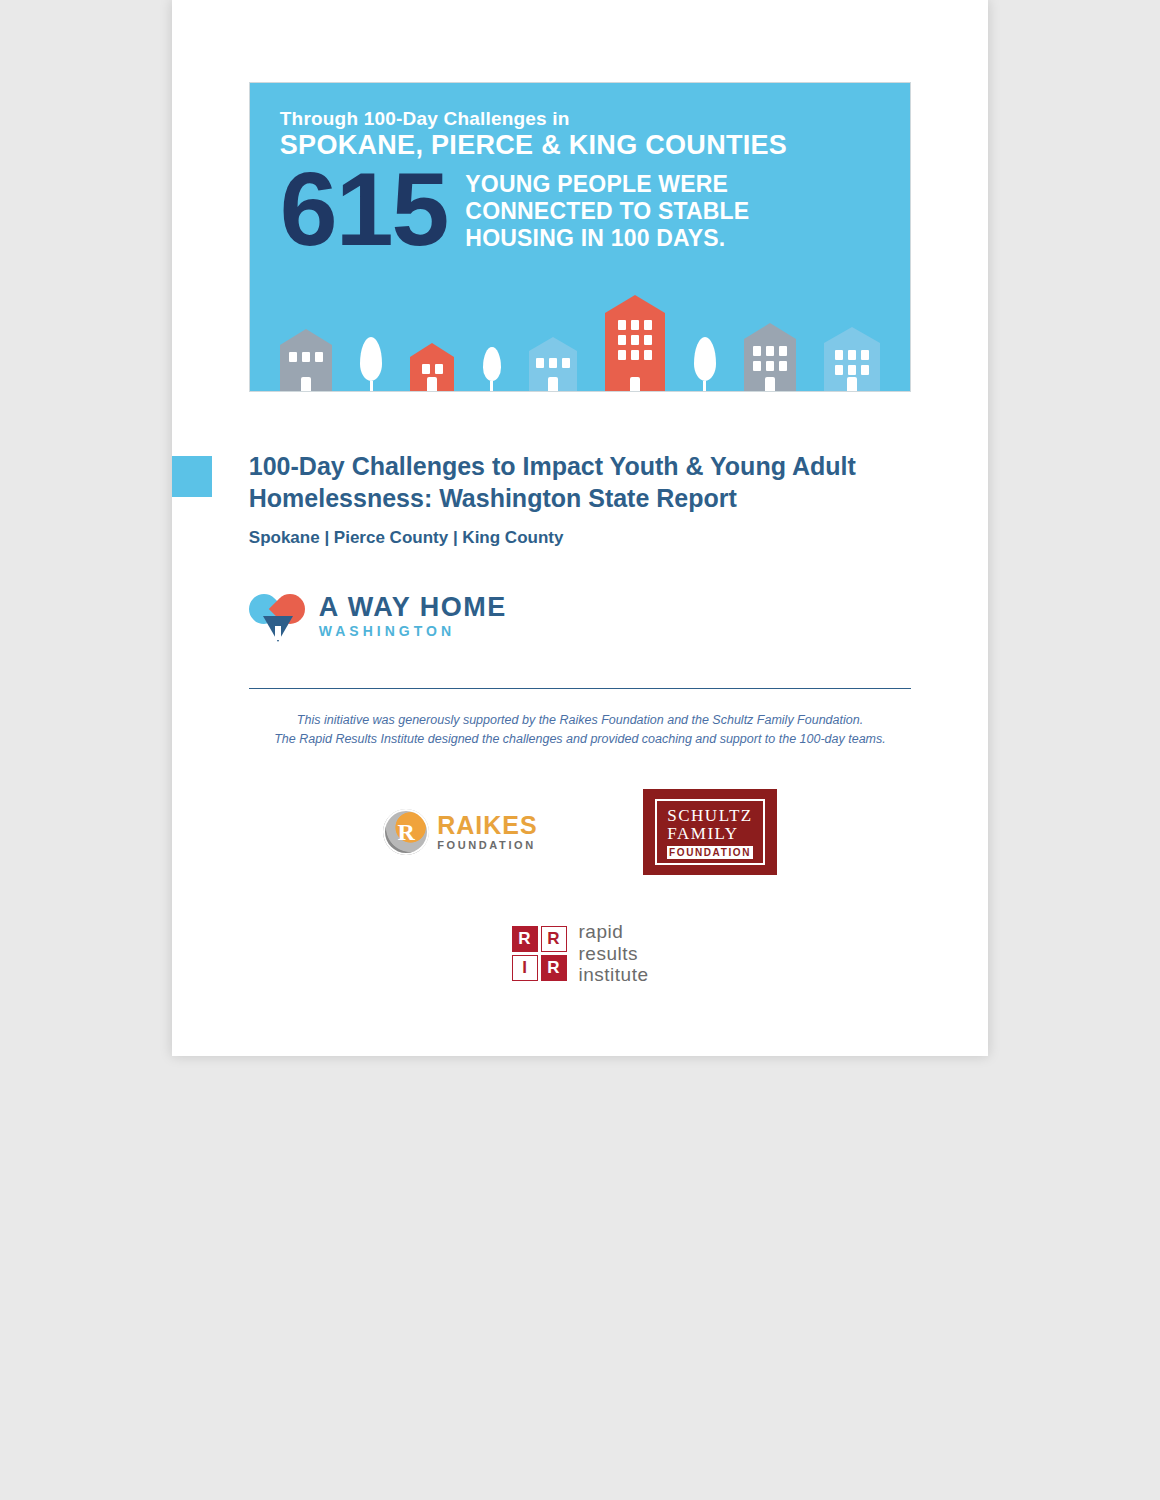Through 100-Day Challenges in
SPOKANE, PIERCE & KING COUNTIES
615
YOUNG PEOPLE WERE
CONNECTED TO STABLE
HOUSING IN 100 DAYS.
100-Day Challenges to Impact Youth & Young Adult Homelessness: Washington State Report
Spokane | Pierce County | King County
A WAY HOME
WASHINGTON
This initiative was generously supported by the Raikes Foundation and the Schultz Family Foundation.
The Rapid Results Institute designed the challenges and provided coaching and support to the 100-day teams.
RAIKES
FOUNDATION
SCHULTZ
FAMILY
FOUNDATION
R
R
I
R
rapid
results
institute